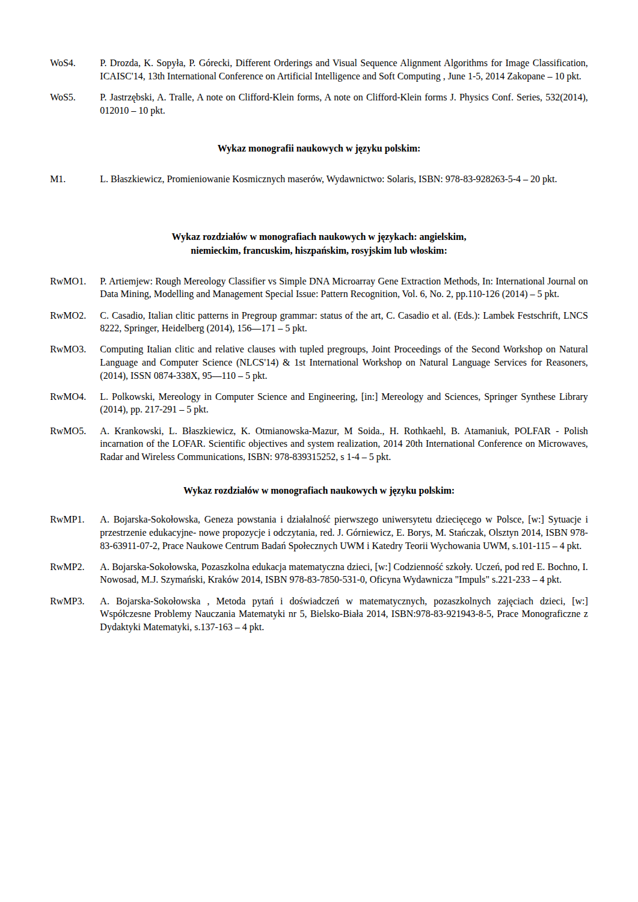WoS4.
P. Drozda, K. Sopyła, P. Górecki, Different Orderings and Visual Sequence Alignment Algorithms for Image Classification, ICAISC'14, 13th International Conference on Artificial Intelligence and Soft Computing , June 1-5, 2014 Zakopane – 10 pkt.
WoS5.
P. Jastrzębski, A. Tralle, A note on Clifford-Klein forms, A note on Clifford-Klein forms J. Physics Conf. Series, 532(2014), 012010 – 10 pkt.
Wykaz monografii naukowych w języku polskim:
M1.
L. Błaszkiewicz, Promieniowanie Kosmicznych maserów, Wydawnictwo: Solaris, ISBN: 978-83-928263-5-4 – 20 pkt.
Wykaz rozdziałów w monografiach naukowych w językach: angielskim,
niemieckim, francuskim, hiszpańskim, rosyjskim lub włoskim:
RwMO1.
P. Artiemjew: Rough Mereology Classifier vs Simple DNA Microarray Gene Extraction Methods, In: International Journal on Data Mining, Modelling and Management Special Issue: Pattern Recognition, Vol. 6, No. 2, pp.110-126 (2014) – 5 pkt.
RwMO2.
C. Casadio, Italian clitic patterns in Pregroup grammar: status of the art, C. Casadio et al. (Eds.): Lambek Festschrift, LNCS 8222, Springer, Heidelberg (2014), 156—171 – 5 pkt.
RwMO3.
Computing Italian clitic and relative clauses with tupled pregroups, Joint Proceedings of the Second Workshop on Natural Language and Computer Science (NLCS'14) & 1st International Workshop on Natural Language Services for Reasoners, (2014), ISSN 0874-338X, 95—110 – 5 pkt.
RwMO4.
L. Polkowski, Mereology in Computer Science and Engineering, [in:] Mereology and Sciences, Springer Synthese Library (2014), pp. 217-291 – 5 pkt.
RwMO5.
A. Krankowski, L. Błaszkiewicz, K. Otmianowska-Mazur, M Soida., H. Rothkaehl, B. Atamaniuk, POLFAR - Polish incarnation of the LOFAR. Scientific objectives and system realization, 2014 20th International Conference on Microwaves, Radar and Wireless Communications, ISBN: 978-839315252, s 1-4 – 5 pkt.
Wykaz rozdziałów w monografiach naukowych w języku polskim:
RwMP1.
A. Bojarska-Sokołowska, Geneza powstania i działalność pierwszego uniwersytetu dziecięcego w Polsce, [w:] Sytuacje i przestrzenie edukacyjne- nowe propozycje i odczytania, red. J. Górniewicz, E. Borys, M. Stańczak, Olsztyn 2014, ISBN 978-83-63911-07-2, Prace Naukowe Centrum Badań Społecznych UWM i Katedry Teorii Wychowania UWM, s.101-115 – 4 pkt.
RwMP2.
A. Bojarska-Sokołowska, Pozaszkolna edukacja matematyczna dzieci, [w:] Codzienność szkoły. Uczeń, pod red E. Bochno, I. Nowosad, M.J. Szymański, Kraków 2014, ISBN 978-83-7850-531-0, Oficyna Wydawnicza "Impuls" s.221-233 – 4 pkt.
RwMP3.
A. Bojarska-Sokołowska , Metoda pytań i doświadczeń w matematycznych, pozaszkolnych zajęciach dzieci, [w:] Współczesne Problemy Nauczania Matematyki nr 5, Bielsko-Biała 2014, ISBN:978-83-921943-8-5, Prace Monograficzne z Dydaktyki Matematyki, s.137-163 – 4 pkt.